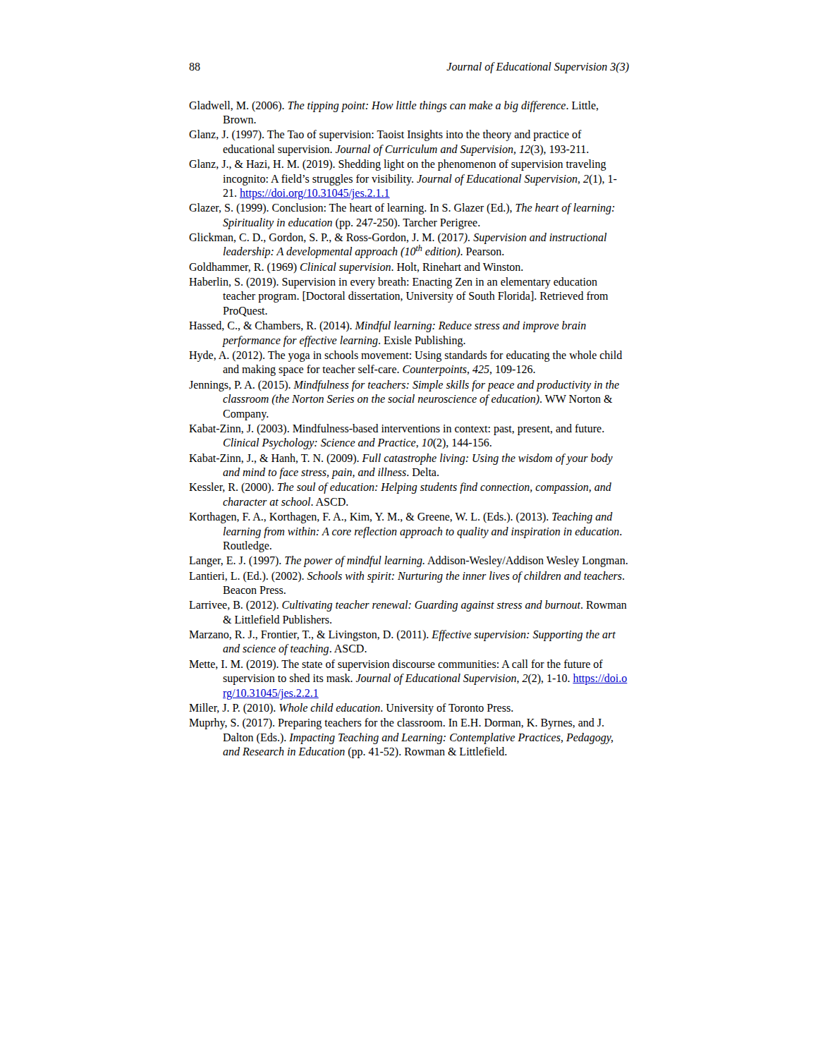88 Journal of Educational Supervision 3(3)
Gladwell, M. (2006). The tipping point: How little things can make a big difference. Little, Brown.
Glanz, J. (1997). The Tao of supervision: Taoist Insights into the theory and practice of educational supervision. Journal of Curriculum and Supervision, 12(3), 193-211.
Glanz, J., & Hazi, H. M. (2019). Shedding light on the phenomenon of supervision traveling incognito: A field’s struggles for visibility. Journal of Educational Supervision, 2(1), 1-21. https://doi.org/10.31045/jes.2.1.1
Glazer, S. (1999). Conclusion: The heart of learning. In S. Glazer (Ed.), The heart of learning: Spirituality in education (pp. 247-250). Tarcher Perigree.
Glickman, C. D., Gordon, S. P., & Ross-Gordon, J. M. (2017). Supervision and instructional leadership: A developmental approach (10th edition). Pearson.
Goldhammer, R. (1969) Clinical supervision. Holt, Rinehart and Winston.
Haberlin, S. (2019). Supervision in every breath: Enacting Zen in an elementary education teacher program. [Doctoral dissertation, University of South Florida]. Retrieved from ProQuest.
Hassed, C., & Chambers, R. (2014). Mindful learning: Reduce stress and improve brain performance for effective learning. Exisle Publishing.
Hyde, A. (2012). The yoga in schools movement: Using standards for educating the whole child and making space for teacher self-care. Counterpoints, 425, 109-126.
Jennings, P. A. (2015). Mindfulness for teachers: Simple skills for peace and productivity in the classroom (the Norton Series on the social neuroscience of education). WW Norton & Company.
Kabat-Zinn, J. (2003). Mindfulness-based interventions in context: past, present, and future. Clinical Psychology: Science and Practice, 10(2), 144-156.
Kabat-Zinn, J., & Hanh, T. N. (2009). Full catastrophe living: Using the wisdom of your body and mind to face stress, pain, and illness. Delta.
Kessler, R. (2000). The soul of education: Helping students find connection, compassion, and character at school. ASCD.
Korthagen, F. A., Korthagen, F. A., Kim, Y. M., & Greene, W. L. (Eds.). (2013). Teaching and learning from within: A core reflection approach to quality and inspiration in education. Routledge.
Langer, E. J. (1997). The power of mindful learning. Addison-Wesley/Addison Wesley Longman.
Lantieri, L. (Ed.). (2002). Schools with spirit: Nurturing the inner lives of children and teachers. Beacon Press.
Larrivee, B. (2012). Cultivating teacher renewal: Guarding against stress and burnout. Rowman & Littlefield Publishers.
Marzano, R. J., Frontier, T., & Livingston, D. (2011). Effective supervision: Supporting the art and science of teaching. ASCD.
Mette, I. M. (2019). The state of supervision discourse communities: A call for the future of supervision to shed its mask. Journal of Educational Supervision, 2(2), 1-10. https://doi.org/10.31045/jes.2.2.1
Miller, J. P. (2010). Whole child education. University of Toronto Press.
Muprhy, S. (2017). Preparing teachers for the classroom. In E.H. Dorman, K. Byrnes, and J. Dalton (Eds.). Impacting Teaching and Learning: Contemplative Practices, Pedagogy, and Research in Education (pp. 41-52). Rowman & Littlefield.